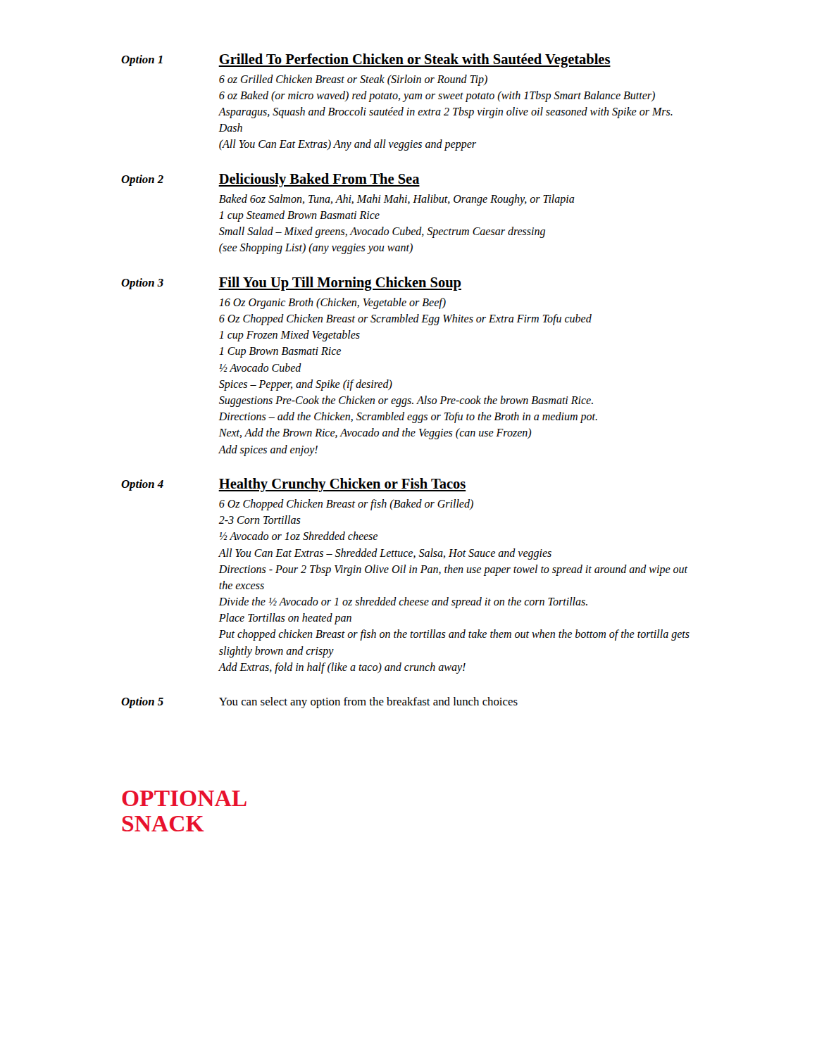Option 1
Grilled To Perfection Chicken or Steak with Sautéed Vegetables
6 oz Grilled Chicken Breast or Steak (Sirloin or Round Tip)
6 oz Baked (or micro waved) red potato, yam or sweet potato (with 1Tbsp Smart Balance Butter)
Asparagus, Squash and Broccoli sautéed in extra 2 Tbsp virgin olive oil seasoned with Spike or Mrs. Dash
(All You Can Eat Extras) Any and all veggies and pepper
Option 2
Deliciously Baked From The Sea
Baked 6oz Salmon, Tuna, Ahi, Mahi Mahi, Halibut, Orange Roughy, or Tilapia
1 cup Steamed Brown Basmati Rice
Small Salad – Mixed greens, Avocado Cubed, Spectrum Caesar dressing
(see Shopping List) (any veggies you want)
Option 3
Fill You Up Till Morning Chicken Soup
16 Oz Organic Broth (Chicken, Vegetable or Beef)
6 Oz Chopped Chicken Breast or Scrambled Egg Whites or Extra Firm Tofu cubed
1 cup Frozen Mixed Vegetables
1 Cup Brown Basmati Rice
½ Avocado Cubed
Spices – Pepper, and Spike (if desired)
Suggestions Pre-Cook the Chicken or eggs. Also Pre-cook the brown Basmati Rice.
Directions – add the Chicken, Scrambled eggs or Tofu to the Broth in a medium pot.
Next, Add the Brown Rice, Avocado and the Veggies (can use Frozen)
Add spices and enjoy!
Option 4
Healthy Crunchy Chicken or Fish Tacos
6 Oz Chopped Chicken Breast or fish (Baked or Grilled)
2-3 Corn Tortillas
½ Avocado or 1oz Shredded cheese
All You Can Eat Extras – Shredded Lettuce, Salsa, Hot Sauce and veggies
Directions - Pour 2 Tbsp Virgin Olive Oil in Pan, then use paper towel to spread it around and wipe out the excess
Divide the ½ Avocado or 1 oz shredded cheese and spread it on the corn Tortillas.
Place Tortillas on heated pan
Put chopped chicken Breast or fish on the tortillas and take them out when the bottom of the tortilla gets slightly brown and crispy
Add Extras, fold in half (like a taco) and crunch away!
Option 5
You can select any option from the breakfast and lunch choices
OPTIONAL
SNACK